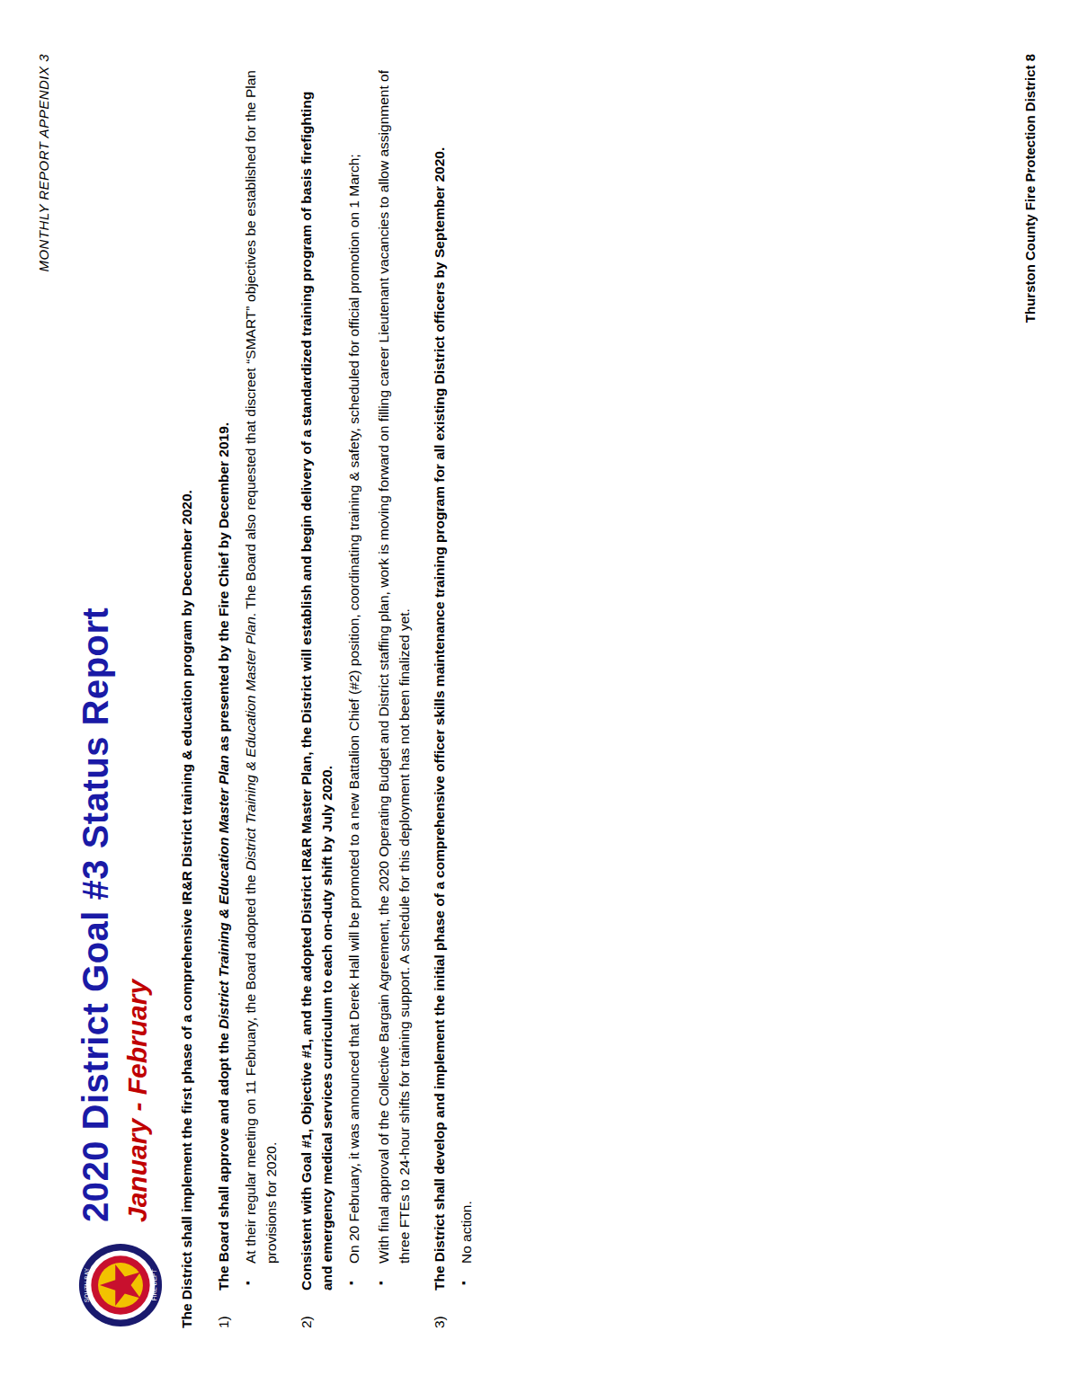MONTHLY REPORT APPENDIX 3
SOUTH BAY FIRE DEPT
2020 District Goal #3 Status Report
January - February
The District shall implement the first phase of a comprehensive IR&R District training & education program by December 2020.
The Board shall approve and adopt the District Training & Education Master Plan as presented by the Fire Chief by December 2019.
At their regular meeting on 11 February, the Board adopted the District Training & Education Master Plan. The Board also requested that discreet “SMART” objectives be established for the Plan provisions for 2020.
Consistent with Goal #1, Objective #1, and the adopted District IR&R Master Plan, the District will establish and begin delivery of a standardized training program of basis firefighting and emergency medical services curriculum to each on-duty shift by July 2020.
On 20 February, it was announced that Derek Hall will be promoted to a new Battalion Chief (#2) position, coordinating training & safety, scheduled for official promotion on 1 March;
With final approval of the Collective Bargain Agreement, the 2020 Operating Budget and District staffing plan, work is moving forward on filling career Lieutenant vacancies to allow assignment of three FTEs to 24-hour shifts for training support. A schedule for this deployment has not been finalized yet.
The District shall develop and implement the initial phase of a comprehensive officer skills maintenance training program for all existing District officers by September 2020.
No action.
Thurston County Fire Protection District 8